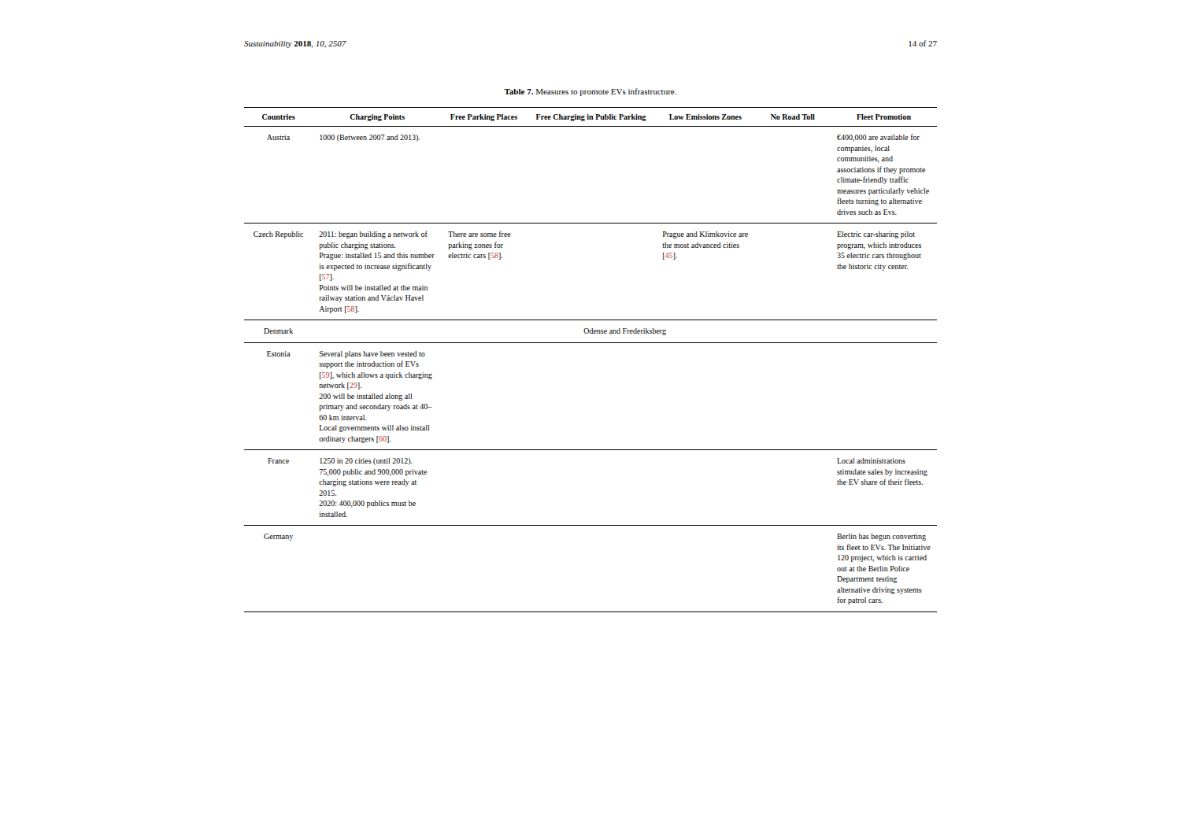Sustainability 2018, 10, 2507
14 of 27
Table 7. Measures to promote EVs infrastructure.
| Countries | Charging Points | Free Parking Places | Free Charging in Public Parking | Low Emissions Zones | No Road Toll | Fleet Promotion |
| --- | --- | --- | --- | --- | --- | --- |
| Austria | 1000 (Between 2007 and 2013). | | | | | €400,000 are available for companies, local communities, and associations if they promote climate-friendly traffic measures particularly vehicle fleets turning to alternative drives such as Evs. |
| Czech Republic | 2011: began building a network of public charging stations. Prague: installed 15 and this number is expected to increase significantly [ 57 ]. Points will be installed at the main railway station and Václav Havel Airport [ 58 ]. | There are some free parking zones for electric cars [ 58 ]. | | Prague and Klimkovice are the most advanced cities [ 45 ]. | | Electric car-sharing pilot program, which introduces 35 electric cars throughout the historic city center. |
| Denmark | Odense and Frederiksberg |
| Estonia | Several plans have been vested to support the introduction of EVs [ 59 ], which allows a quick charging network [ 29 ]. 200 will be installed along all primary and secondary roads at 40–60 km interval. Local governments will also install ordinary chargers [ 60 ]. | | | | | |
| France | 1250 in 20 cities (until 2012). 75,000 public and 900,000 private charging stations were ready at 2015. 2020: 400,000 publics must be installed. | | | | | Local administrations stimulate sales by increasing the EV share of their fleets. |
| Germany | | | | | | Berlin has begun converting its fleet to EVs. The Initiative 120 project, which is carried out at the Berlin Police Department testing alternative driving systems for patrol cars. |